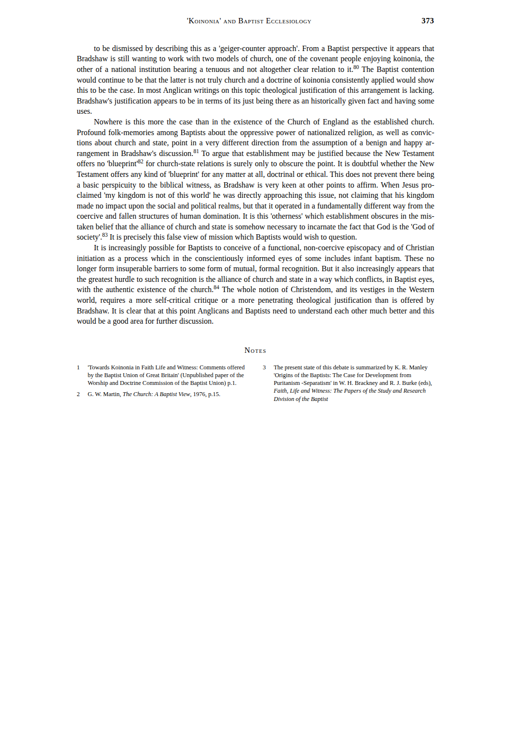'Koinonia' and Baptist Ecclesiology 373
to be dismissed by describing this as a 'geiger-counter approach'. From a Baptist perspective it appears that Bradshaw is still wanting to work with two models of church, one of the covenant people enjoying koinonia, the other of a national institution bearing a tenuous and not altogether clear relation to it.80 The Baptist contention would continue to be that the latter is not truly church and a doctrine of koinonia consistently applied would show this to be the case. In most Anglican writings on this topic theological justification of this arrangement is lacking. Bradshaw's justification appears to be in terms of its just being there as an historically given fact and having some uses.
Nowhere is this more the case than in the existence of the Church of England as the established church. Profound folk-memories among Baptists about the oppressive power of nationalized religion, as well as convictions about church and state, point in a very different direction from the assumption of a benign and happy arrangement in Bradshaw's discussion.81 To argue that establishment may be justified because the New Testament offers no 'blueprint'82 for church-state relations is surely only to obscure the point. It is doubtful whether the New Testament offers any kind of 'blueprint' for any matter at all, doctrinal or ethical. This does not prevent there being a basic perspicuity to the biblical witness, as Bradshaw is very keen at other points to affirm. When Jesus proclaimed 'my kingdom is not of this world' he was directly approaching this issue, not claiming that his kingdom made no impact upon the social and political realms, but that it operated in a fundamentally different way from the coercive and fallen structures of human domination. It is this 'otherness' which establishment obscures in the mistaken belief that the alliance of church and state is somehow necessary to incarnate the fact that God is the 'God of society'.83 It is precisely this false view of mission which Baptists would wish to question.
It is increasingly possible for Baptists to conceive of a functional, non-coercive episcopacy and of Christian initiation as a process which in the conscientiously informed eyes of some includes infant baptism. These no longer form insuperable barriers to some form of mutual, formal recognition. But it also increasingly appears that the greatest hurdle to such recognition is the alliance of church and state in a way which conflicts, in Baptist eyes, with the authentic existence of the church.84 The whole notion of Christendom, and its vestiges in the Western world, requires a more self-critical critique or a more penetrating theological justification than is offered by Bradshaw. It is clear that at this point Anglicans and Baptists need to understand each other much better and this would be a good area for further discussion.
Notes
1 'Towards Koinonia in Faith Life and Witness: Comments offered by the Baptist Union of Great Britain' (Unpublished paper of the Worship and Doctrine Commission of the Baptist Union) p.1.
2 G. W. Martin, The Church: A Baptist View, 1976, p.15.
3 The present state of this debate is summarized by K. R. Manley 'Origins of the Baptists: The Case for Development from Puritanism -Separatism' in W. H. Brackney and R. J. Burke (eds), Faith, Life and Witness: The Papers of the Study and Research Division of the Baptist